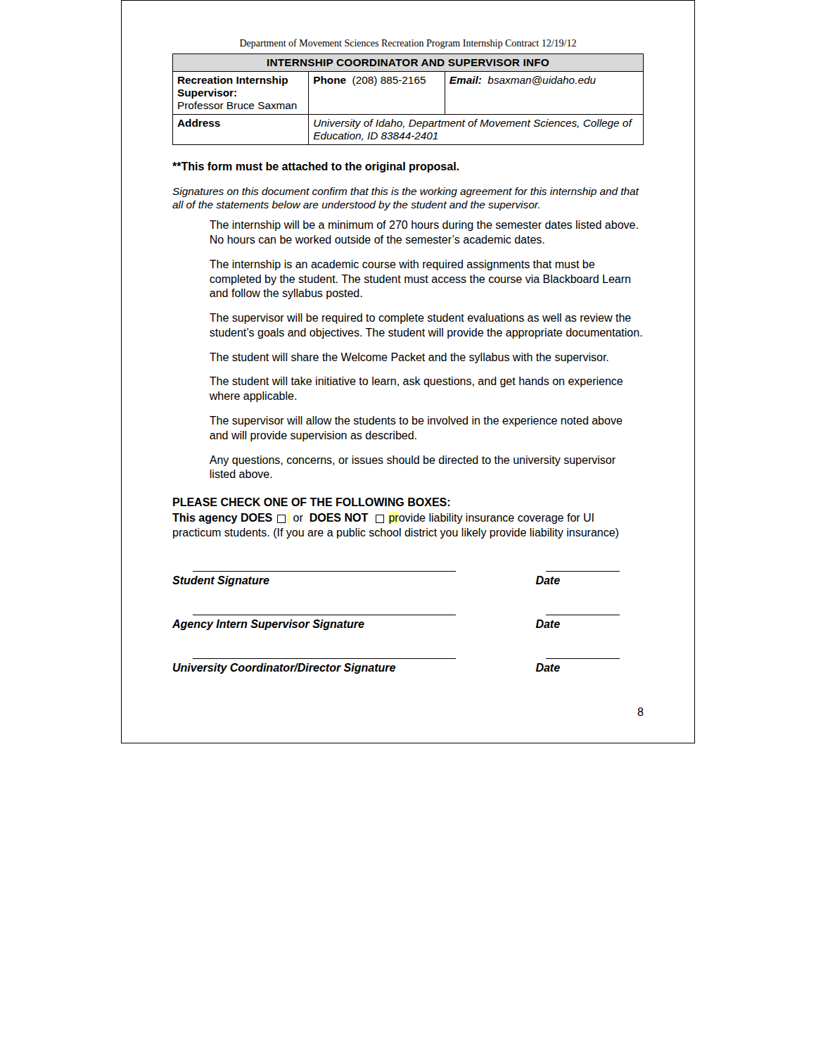Department of Movement Sciences Recreation Program Internship Contract 12/19/12
| INTERNSHIP COORDINATOR AND SUPERVISOR INFO |
| --- |
| Recreation Internship Supervisor: Professor Bruce Saxman | Phone (208) 885-2165 | Email: bsaxman@uidaho.edu |
| Address | University of Idaho, Department of Movement Sciences, College of Education, ID 83844-2401 |
**This form must be attached to the original proposal.
Signatures on this document confirm that this is the working agreement for this internship and that all of the statements below are understood by the student and the supervisor.
The internship will be a minimum of 270 hours during the semester dates listed above. No hours can be worked outside of the semester’s academic dates.
The internship is an academic course with required assignments that must be completed by the student. The student must access the course via Blackboard Learn and follow the syllabus posted.
The supervisor will be required to complete student evaluations as well as review the student’s goals and objectives. The student will provide the appropriate documentation.
The student will share the Welcome Packet and the syllabus with the supervisor.
The student will take initiative to learn, ask questions, and get hands on experience where applicable.
The supervisor will allow the students to be involved in the experience noted above and will provide supervision as described.
Any questions, concerns, or issues should be directed to the university supervisor listed above.
PLEASE CHECK ONE OF THE FOLLOWING BOXES:
This agency DOES or DOES NOT provide liability insurance coverage for UI practicum students. (If you are a public school district you likely provide liability insurance)
Student Signature
Date
Agency Intern Supervisor Signature
Date
University Coordinator/Director Signature
Date
8